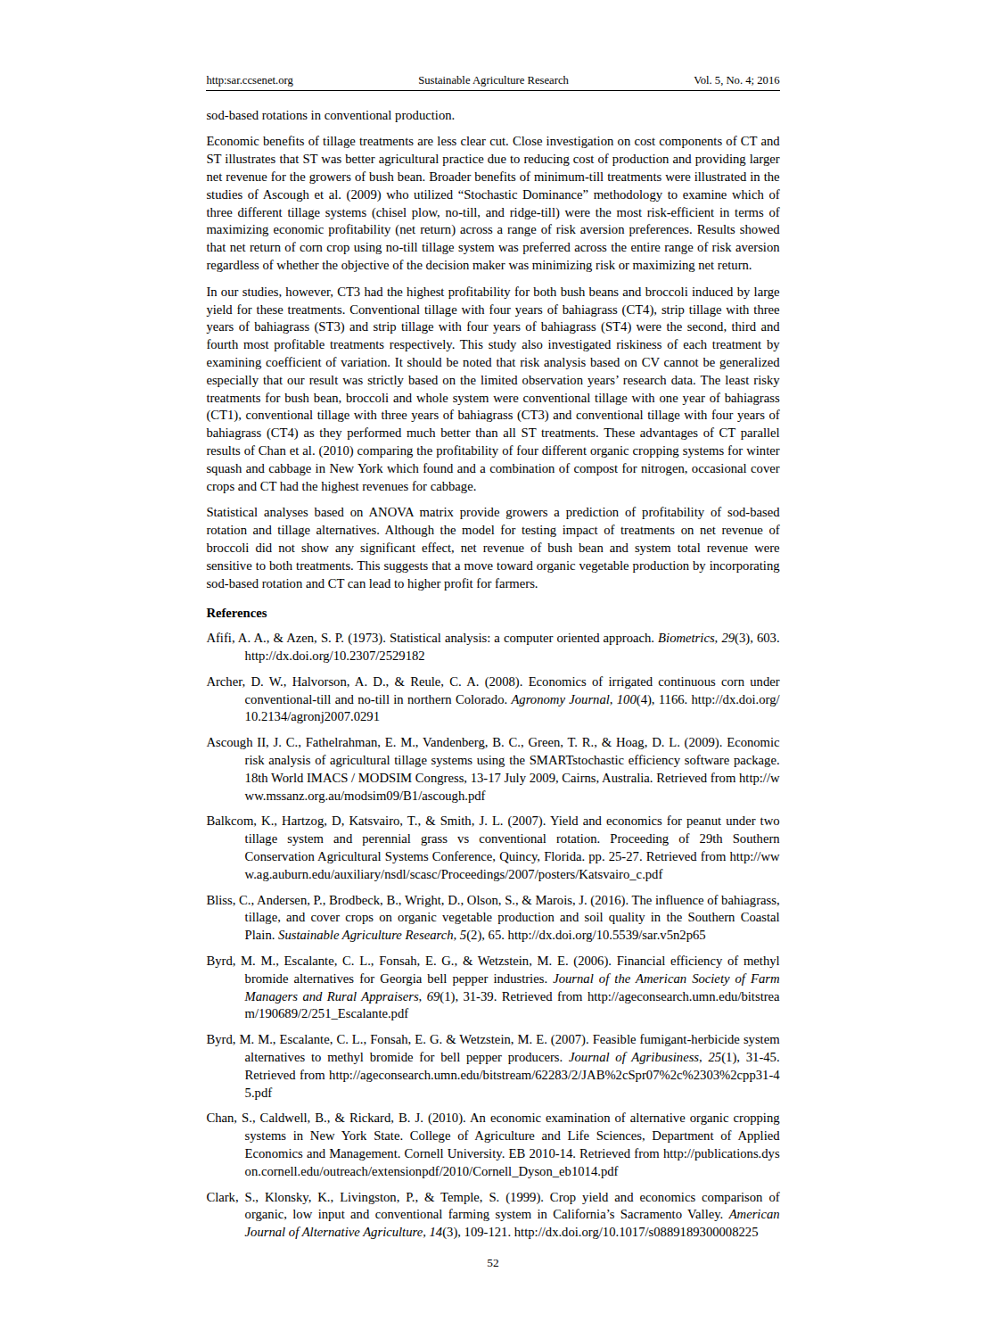http:sar.ccsenet.org Sustainable Agriculture Research Vol. 5, No. 4; 2016
sod-based rotations in conventional production.
Economic benefits of tillage treatments are less clear cut. Close investigation on cost components of CT and ST illustrates that ST was better agricultural practice due to reducing cost of production and providing larger net revenue for the growers of bush bean. Broader benefits of minimum-till treatments were illustrated in the studies of Ascough et al. (2009) who utilized “Stochastic Dominance” methodology to examine which of three different tillage systems (chisel plow, no-till, and ridge-till) were the most risk-efficient in terms of maximizing economic profitability (net return) across a range of risk aversion preferences. Results showed that net return of corn crop using no-till tillage system was preferred across the entire range of risk aversion regardless of whether the objective of the decision maker was minimizing risk or maximizing net return.
In our studies, however, CT3 had the highest profitability for both bush beans and broccoli induced by large yield for these treatments. Conventional tillage with four years of bahiagrass (CT4), strip tillage with three years of bahiagrass (ST3) and strip tillage with four years of bahiagrass (ST4) were the second, third and fourth most profitable treatments respectively. This study also investigated riskiness of each treatment by examining coefficient of variation. It should be noted that risk analysis based on CV cannot be generalized especially that our result was strictly based on the limited observation years’ research data. The least risky treatments for bush bean, broccoli and whole system were conventional tillage with one year of bahiagrass (CT1), conventional tillage with three years of bahiagrass (CT3) and conventional tillage with four years of bahiagrass (CT4) as they performed much better than all ST treatments. These advantages of CT parallel results of Chan et al. (2010) comparing the profitability of four different organic cropping systems for winter squash and cabbage in New York which found and a combination of compost for nitrogen, occasional cover crops and CT had the highest revenues for cabbage.
Statistical analyses based on ANOVA matrix provide growers a prediction of profitability of sod-based rotation and tillage alternatives. Although the model for testing impact of treatments on net revenue of broccoli did not show any significant effect, net revenue of bush bean and system total revenue were sensitive to both treatments. This suggests that a move toward organic vegetable production by incorporating sod-based rotation and CT can lead to higher profit for farmers.
References
Afifi, A. A., & Azen, S. P. (1973). Statistical analysis: a computer oriented approach. Biometrics, 29(3), 603. http://dx.doi.org/10.2307/2529182
Archer, D. W., Halvorson, A. D., & Reule, C. A. (2008). Economics of irrigated continuous corn under conventional-till and no-till in northern Colorado. Agronomy Journal, 100(4), 1166. http://dx.doi.org/10.2134/agronj2007.0291
Ascough II, J. C., Fathelrahman, E. M., Vandenberg, B. C., Green, T. R., & Hoag, D. L. (2009). Economic risk analysis of agricultural tillage systems using the SMARTstochastic efficiency software package. 18th World IMACS / MODSIM Congress, 13-17 July 2009, Cairns, Australia. Retrieved from http://www.mssanz.org.au/modsim09/B1/ascough.pdf
Balkcom, K., Hartzog, D, Katsvairo, T., & Smith, J. L. (2007). Yield and economics for peanut under two tillage system and perennial grass vs conventional rotation. Proceeding of 29th Southern Conservation Agricultural Systems Conference, Quincy, Florida. pp. 25-27. Retrieved from http://www.ag.auburn.edu/auxiliary/nsdl/scasc/Proceedings/2007/posters/Katsvairo_c.pdf
Bliss, C., Andersen, P., Brodbeck, B., Wright, D., Olson, S., & Marois, J. (2016). The influence of bahiagrass, tillage, and cover crops on organic vegetable production and soil quality in the Southern Coastal Plain. Sustainable Agriculture Research, 5(2), 65. http://dx.doi.org/10.5539/sar.v5n2p65
Byrd, M. M., Escalante, C. L., Fonsah, E. G., & Wetzstein, M. E. (2006). Financial efficiency of methyl bromide alternatives for Georgia bell pepper industries. Journal of the American Society of Farm Managers and Rural Appraisers, 69(1), 31-39. Retrieved from http://ageconsearch.umn.edu/bitstream/190689/2/251_Escalante.pdf
Byrd, M. M., Escalante, C. L., Fonsah, E. G. & Wetzstein, M. E. (2007). Feasible fumigant-herbicide system alternatives to methyl bromide for bell pepper producers. Journal of Agribusiness, 25(1), 31-45. Retrieved from http://ageconsearch.umn.edu/bitstream/62283/2/JAB%2cSpr07%2c%2303%2cpp31-45.pdf
Chan, S., Caldwell, B., & Rickard, B. J. (2010). An economic examination of alternative organic cropping systems in New York State. College of Agriculture and Life Sciences, Department of Applied Economics and Management. Cornell University. EB 2010-14. Retrieved from http://publications.dyson.cornell.edu/outreach/extensionpdf/2010/Cornell_Dyson_eb1014.pdf
Clark, S., Klonsky, K., Livingston, P., & Temple, S. (1999). Crop yield and economics comparison of organic, low input and conventional farming system in California’s Sacramento Valley. American Journal of Alternative Agriculture, 14(3), 109-121. http://dx.doi.org/10.1017/s0889189300008225
52